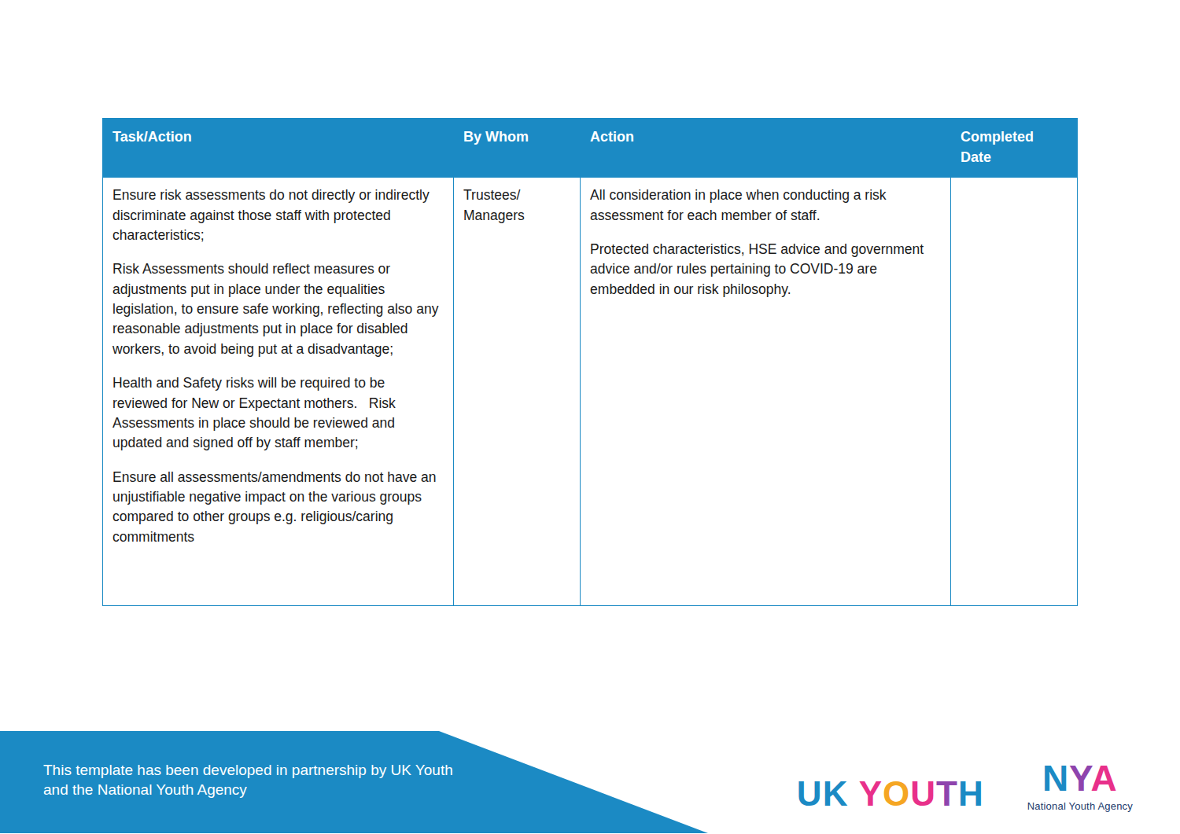| Task/Action | By Whom | Action | Completed Date |
| --- | --- | --- | --- |
| Ensure risk assessments do not directly or indirectly discriminate against those staff with protected characteristics; Risk Assessments should reflect measures or adjustments put in place under the equalities legislation, to ensure safe working, reflecting also any reasonable adjustments put in place for disabled workers, to avoid being put at a disadvantage; Health and Safety risks will be required to be reviewed for New or Expectant mothers. Risk Assessments in place should be reviewed and updated and signed off by staff member; Ensure all assessments/amendments do not have an unjustifiable negative impact on the various groups compared to other groups e.g. religious/caring commitments | Trustees/ Managers | All consideration in place when conducting a risk assessment for each member of staff. Protected characteristics, HSE advice and government advice and/or rules pertaining to COVID-19 are embedded in our risk philosophy. | |
This template has been developed in partnership by UK Youth
and the National Youth Agency
UK YOUTH
NYA
National Youth Agency